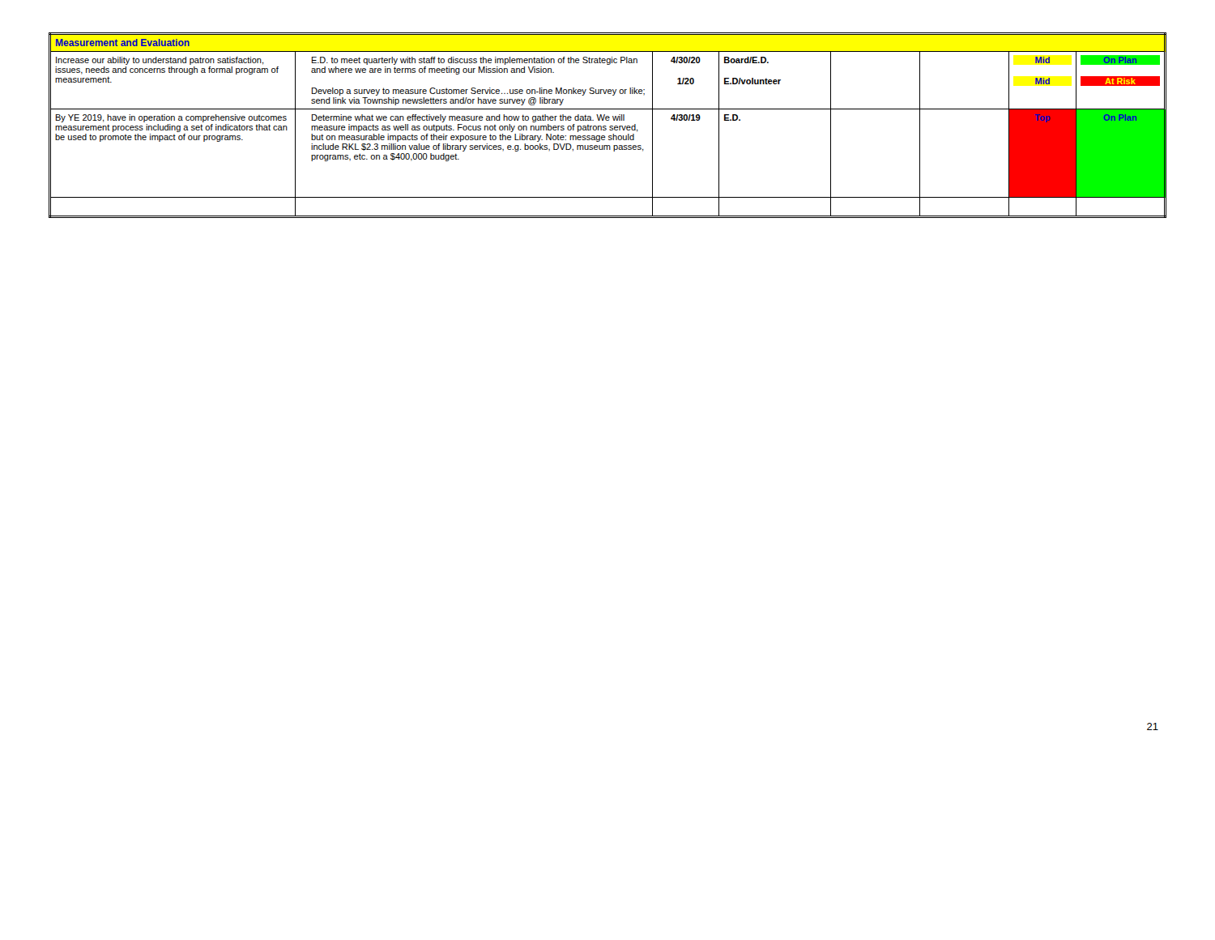| Measurement and Evaluation |
| Increase our ability to understand patron satisfaction, issues, needs and concerns through a formal program of measurement. | E.D. to meet quarterly with staff to discuss the implementation of the Strategic Plan and where we are in terms of meeting our Mission and Vision. Develop a survey to measure Customer Service…use on-line Monkey Survey or like; send link via Township newsletters and/or have survey @ library | 4/30/20 1/20 | Board/E.D. E.D/volunteer | | | Mid Mid | On Plan At Risk |
| By YE 2019, have in operation a comprehensive outcomes measurement process including a set of indicators that can be used to promote the impact of our programs. | Determine what we can effectively measure and how to gather the data. We will measure impacts as well as outputs. Focus not only on numbers of patrons served, but on measurable impacts of their exposure to the Library. Note: message should include RKL $2.3 million value of library services, e.g. books, DVD, museum passes, programs, etc. on a $400,000 budget. | 4/30/19 | E.D. | | | Top | On Plan |
21